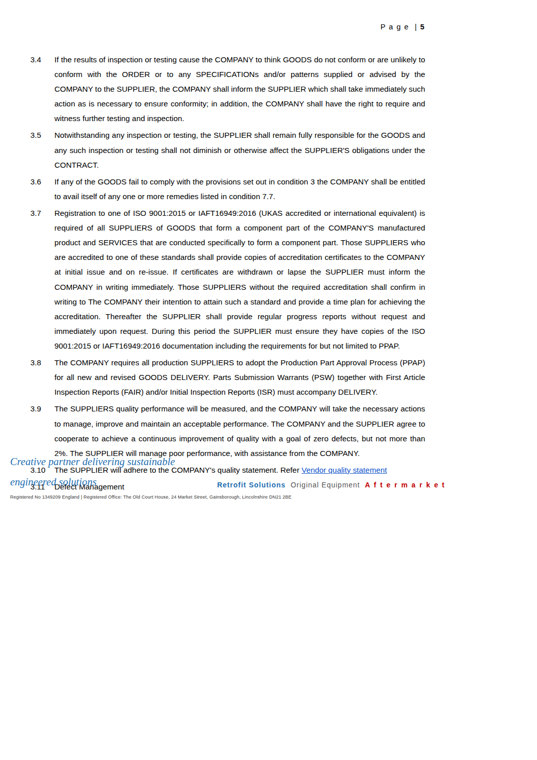P a g e | 5
3.4 If the results of inspection or testing cause the COMPANY to think GOODS do not conform or are unlikely to conform with the ORDER or to any SPECIFICATIONs and/or patterns supplied or advised by the COMPANY to the SUPPLIER, the COMPANY shall inform the SUPPLIER which shall take immediately such action as is necessary to ensure conformity; in addition, the COMPANY shall have the right to require and witness further testing and inspection.
3.5 Notwithstanding any inspection or testing, the SUPPLIER shall remain fully responsible for the GOODS and any such inspection or testing shall not diminish or otherwise affect the SUPPLIER'S obligations under the CONTRACT.
3.6 If any of the GOODS fail to comply with the provisions set out in condition 3 the COMPANY shall be entitled to avail itself of any one or more remedies listed in condition 7.7.
3.7 Registration to one of ISO 9001:2015 or IAFT16949:2016 (UKAS accredited or international equivalent) is required of all SUPPLIERS of GOODS that form a component part of the COMPANY'S manufactured product and SERVICES that are conducted specifically to form a component part. Those SUPPLIERS who are accredited to one of these standards shall provide copies of accreditation certificates to the COMPANY at initial issue and on re-issue. If certificates are withdrawn or lapse the SUPPLIER must inform the COMPANY in writing immediately. Those SUPPLIERS without the required accreditation shall confirm in writing to The COMPANY their intention to attain such a standard and provide a time plan for achieving the accreditation. Thereafter the SUPPLIER shall provide regular progress reports without request and immediately upon request. During this period the SUPPLIER must ensure they have copies of the ISO 9001:2015 or IAFT16949:2016 documentation including the requirements for but not limited to PPAP.
3.8 The COMPANY requires all production SUPPLIERS to adopt the Production Part Approval Process (PPAP) for all new and revised GOODS DELIVERY. Parts Submission Warrants (PSW) together with First Article Inspection Reports (FAIR) and/or Initial Inspection Reports (ISR) must accompany DELIVERY.
3.9 The SUPPLIERS quality performance will be measured, and the COMPANY will take the necessary actions to manage, improve and maintain an acceptable performance. The COMPANY and the SUPPLIER agree to cooperate to achieve a continuous improvement of quality with a goal of zero defects, but not more than 2%. The SUPPLIER will manage poor performance, with assistance from the COMPANY.
3.10 The SUPPLIER will adhere to the COMPANY's quality statement. Refer Vendor quality statement
3.11 Defect Management
Creative partner delivering sustainable engineered solutions
Retrofit Solutions Original Equipment A f t e r m a r k e t
Registered No 1349209 England | Registered Office: The Old Court House, 24 Market Street, Gainsborough, Lincolnshire DN21 2BE